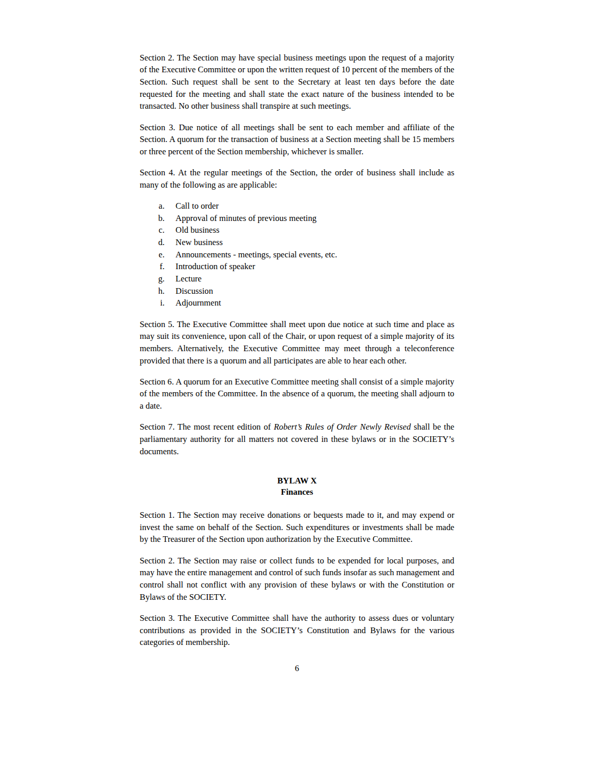Section 2. The Section may have special business meetings upon the request of a majority of the Executive Committee or upon the written request of 10 percent of the members of the Section. Such request shall be sent to the Secretary at least ten days before the date requested for the meeting and shall state the exact nature of the business intended to be transacted. No other business shall transpire at such meetings.
Section 3. Due notice of all meetings shall be sent to each member and affiliate of the Section. A quorum for the transaction of business at a Section meeting shall be 15 members or three percent of the Section membership, whichever is smaller.
Section 4. At the regular meetings of the Section, the order of business shall include as many of the following as are applicable:
Call to order
Approval of minutes of previous meeting
Old business
New business
Announcements - meetings, special events, etc.
Introduction of speaker
Lecture
Discussion
Adjournment
Section 5. The Executive Committee shall meet upon due notice at such time and place as may suit its convenience, upon call of the Chair, or upon request of a simple majority of its members. Alternatively, the Executive Committee may meet through a teleconference provided that there is a quorum and all participates are able to hear each other.
Section 6. A quorum for an Executive Committee meeting shall consist of a simple majority of the members of the Committee. In the absence of a quorum, the meeting shall adjourn to a date.
Section 7. The most recent edition of Robert’s Rules of Order Newly Revised shall be the parliamentary authority for all matters not covered in these bylaws or in the SOCIETY’s documents.
BYLAW X
Finances
Section 1. The Section may receive donations or bequests made to it, and may expend or invest the same on behalf of the Section. Such expenditures or investments shall be made by the Treasurer of the Section upon authorization by the Executive Committee.
Section 2. The Section may raise or collect funds to be expended for local purposes, and may have the entire management and control of such funds insofar as such management and control shall not conflict with any provision of these bylaws or with the Constitution or Bylaws of the SOCIETY.
Section 3. The Executive Committee shall have the authority to assess dues or voluntary contributions as provided in the SOCIETY’s Constitution and Bylaws for the various categories of membership.
6